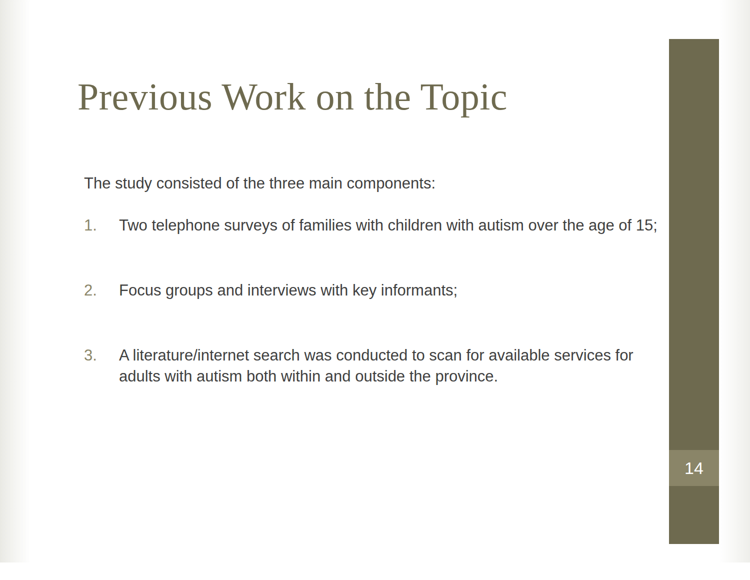14
Previous Work on the Topic
The study consisted of the three main components:
Two telephone surveys of families with children with autism over the age of 15;
Focus groups and interviews with key informants;
A literature/internet search was conducted to scan for available services for adults with autism both within and outside the province.